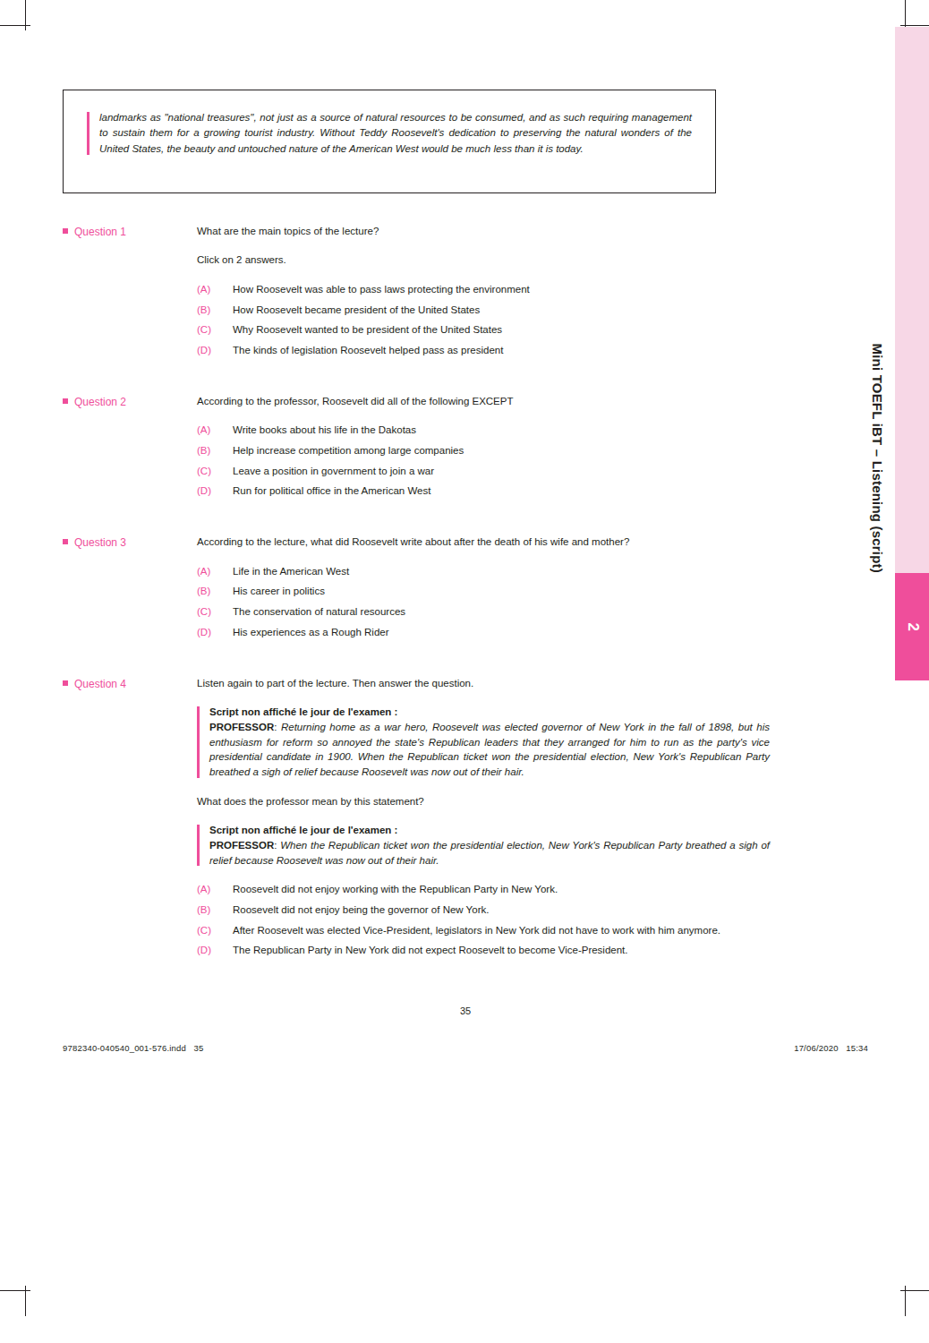Mini TOEFL iBT – Listening (script)
2
landmarks as "national treasures", not just as a source of natural resources to be consumed, and as such requiring management to sustain them for a growing tourist industry. Without Teddy Roosevelt's dedication to preserving the natural wonders of the United States, the beauty and untouched nature of the American West would be much less than it is today.
Question 1
What are the main topics of the lecture?
Click on 2 answers.
(A) How Roosevelt was able to pass laws protecting the environment
(B) How Roosevelt became president of the United States
(C) Why Roosevelt wanted to be president of the United States
(D) The kinds of legislation Roosevelt helped pass as president
Question 2
According to the professor, Roosevelt did all of the following EXCEPT
(A) Write books about his life in the Dakotas
(B) Help increase competition among large companies
(C) Leave a position in government to join a war
(D) Run for political office in the American West
Question 3
According to the lecture, what did Roosevelt write about after the death of his wife and mother?
(A) Life in the American West
(B) His career in politics
(C) The conservation of natural resources
(D) His experiences as a Rough Rider
Question 4
Listen again to part of the lecture. Then answer the question.
Script non affiché le jour de l'examen :
PROFESSOR: Returning home as a war hero, Roosevelt was elected governor of New York in the fall of 1898, but his enthusiasm for reform so annoyed the state's Republican leaders that they arranged for him to run as the party's vice presidential candidate in 1900. When the Republican ticket won the presidential election, New York's Republican Party breathed a sigh of relief because Roosevelt was now out of their hair.
What does the professor mean by this statement?
Script non affiché le jour de l'examen :
PROFESSOR: When the Republican ticket won the presidential election, New York's Republican Party breathed a sigh of relief because Roosevelt was now out of their hair.
(A) Roosevelt did not enjoy working with the Republican Party in New York.
(B) Roosevelt did not enjoy being the governor of New York.
(C) After Roosevelt was elected Vice-President, legislators in New York did not have to work with him anymore.
(D) The Republican Party in New York did not expect Roosevelt to become Vice-President.
35
9782340-040540_001-576.indd 35
17/06/2020 15:34